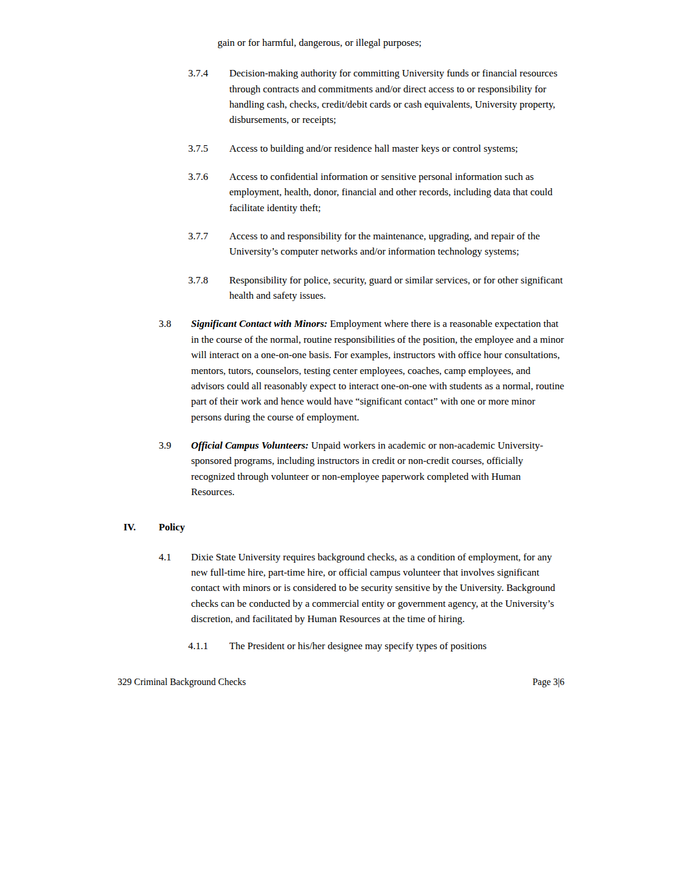gain or for harmful, dangerous, or illegal purposes;
3.7.4 Decision-making authority for committing University funds or financial resources through contracts and commitments and/or direct access to or responsibility for handling cash, checks, credit/debit cards or cash equivalents, University property, disbursements, or receipts;
3.7.5 Access to building and/or residence hall master keys or control systems;
3.7.6 Access to confidential information or sensitive personal information such as employment, health, donor, financial and other records, including data that could facilitate identity theft;
3.7.7 Access to and responsibility for the maintenance, upgrading, and repair of the University’s computer networks and/or information technology systems;
3.7.8 Responsibility for police, security, guard or similar services, or for other significant health and safety issues.
3.8 Significant Contact with Minors: Employment where there is a reasonable expectation that in the course of the normal, routine responsibilities of the position, the employee and a minor will interact on a one-on-one basis. For examples, instructors with office hour consultations, mentors, tutors, counselors, testing center employees, coaches, camp employees, and advisors could all reasonably expect to interact one-on-one with students as a normal, routine part of their work and hence would have “significant contact” with one or more minor persons during the course of employment.
3.9 Official Campus Volunteers: Unpaid workers in academic or non-academic University-sponsored programs, including instructors in credit or non-credit courses, officially recognized through volunteer or non-employee paperwork completed with Human Resources.
IV. Policy
4.1 Dixie State University requires background checks, as a condition of employment, for any new full-time hire, part-time hire, or official campus volunteer that involves significant contact with minors or is considered to be security sensitive by the University. Background checks can be conducted by a commercial entity or government agency, at the University’s discretion, and facilitated by Human Resources at the time of hiring.
4.1.1 The President or his/her designee may specify types of positions
329 Criminal Background Checks Page 3|6